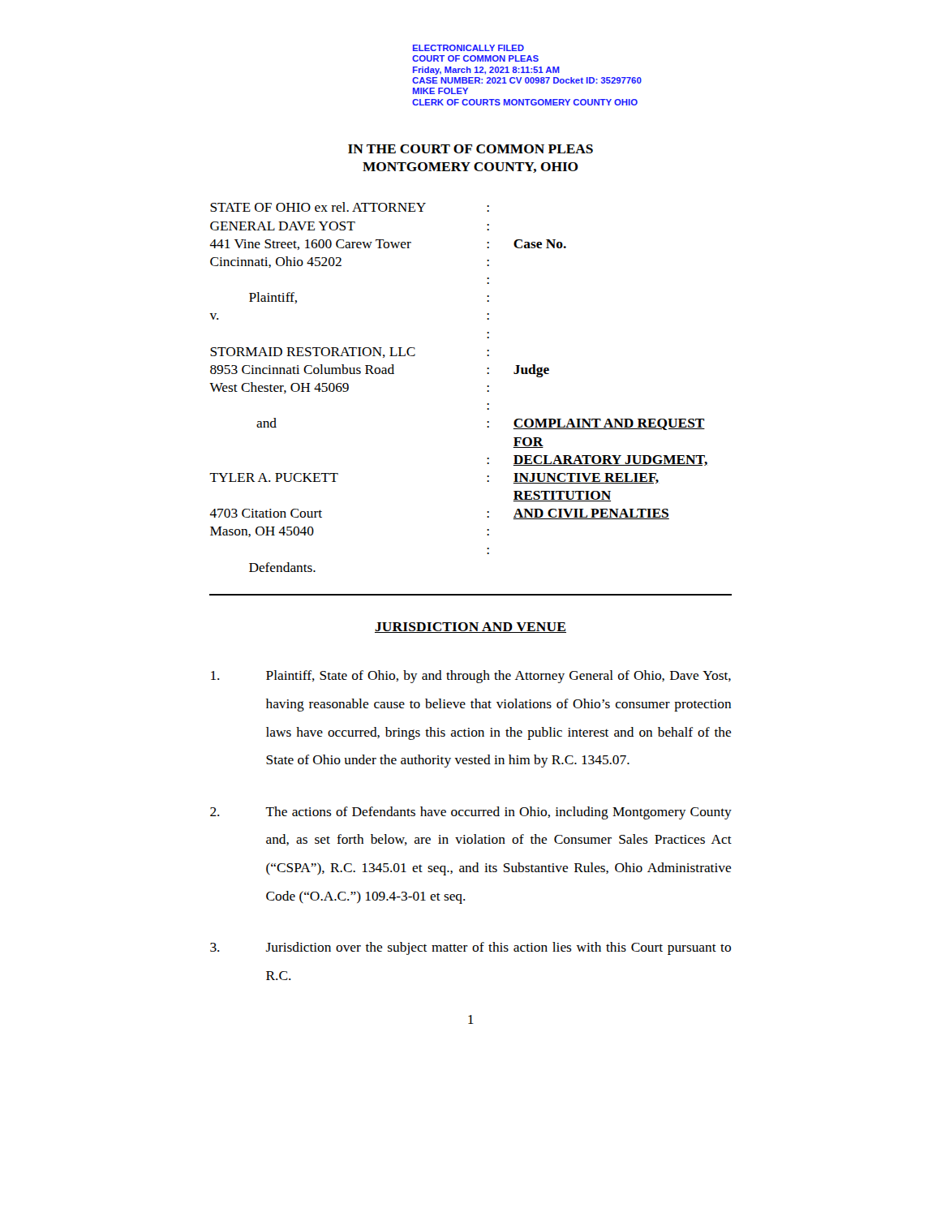ELECTRONICALLY FILED
COURT OF COMMON PLEAS
Friday, March 12, 2021 8:11:51 AM
CASE NUMBER: 2021 CV 00987 Docket ID: 35297760
MIKE FOLEY
CLERK OF COURTS MONTGOMERY COUNTY OHIO
IN THE COURT OF COMMON PLEAS
MONTGOMERY COUNTY, OHIO
| STATE OF OHIO ex rel. ATTORNEY | : | |
| GENERAL DAVE YOST | : | |
| 441 Vine Street, 1600 Carew Tower | : | Case No. |
| Cincinnati, Ohio 45202 | : | |
| | : | |
| Plaintiff, | : | |
| v. | : | |
| | : | |
| STORMAID RESTORATION, LLC | : | |
| 8953 Cincinnati Columbus Road | : | Judge |
| West Chester, OH 45069 | : | |
| | : | |
| and | : | COMPLAINT AND REQUEST FOR |
| | : | DECLARATORY JUDGMENT, |
| TYLER A. PUCKETT | : | INJUNCTIVE RELIEF, RESTITUTION |
| 4703 Citation Court | : | AND CIVIL PENALTIES |
| Mason, OH 45040 | : | |
| | : | |
| Defendants. | | |
JURISDICTION AND VENUE
1. Plaintiff, State of Ohio, by and through the Attorney General of Ohio, Dave Yost, having reasonable cause to believe that violations of Ohio’s consumer protection laws have occurred, brings this action in the public interest and on behalf of the State of Ohio under the authority vested in him by R.C. 1345.07.
2. The actions of Defendants have occurred in Ohio, including Montgomery County and, as set forth below, are in violation of the Consumer Sales Practices Act (“CSPA”), R.C. 1345.01 et seq., and its Substantive Rules, Ohio Administrative Code (“O.A.C.”) 109.4-3-01 et seq.
3. Jurisdiction over the subject matter of this action lies with this Court pursuant to R.C.
1